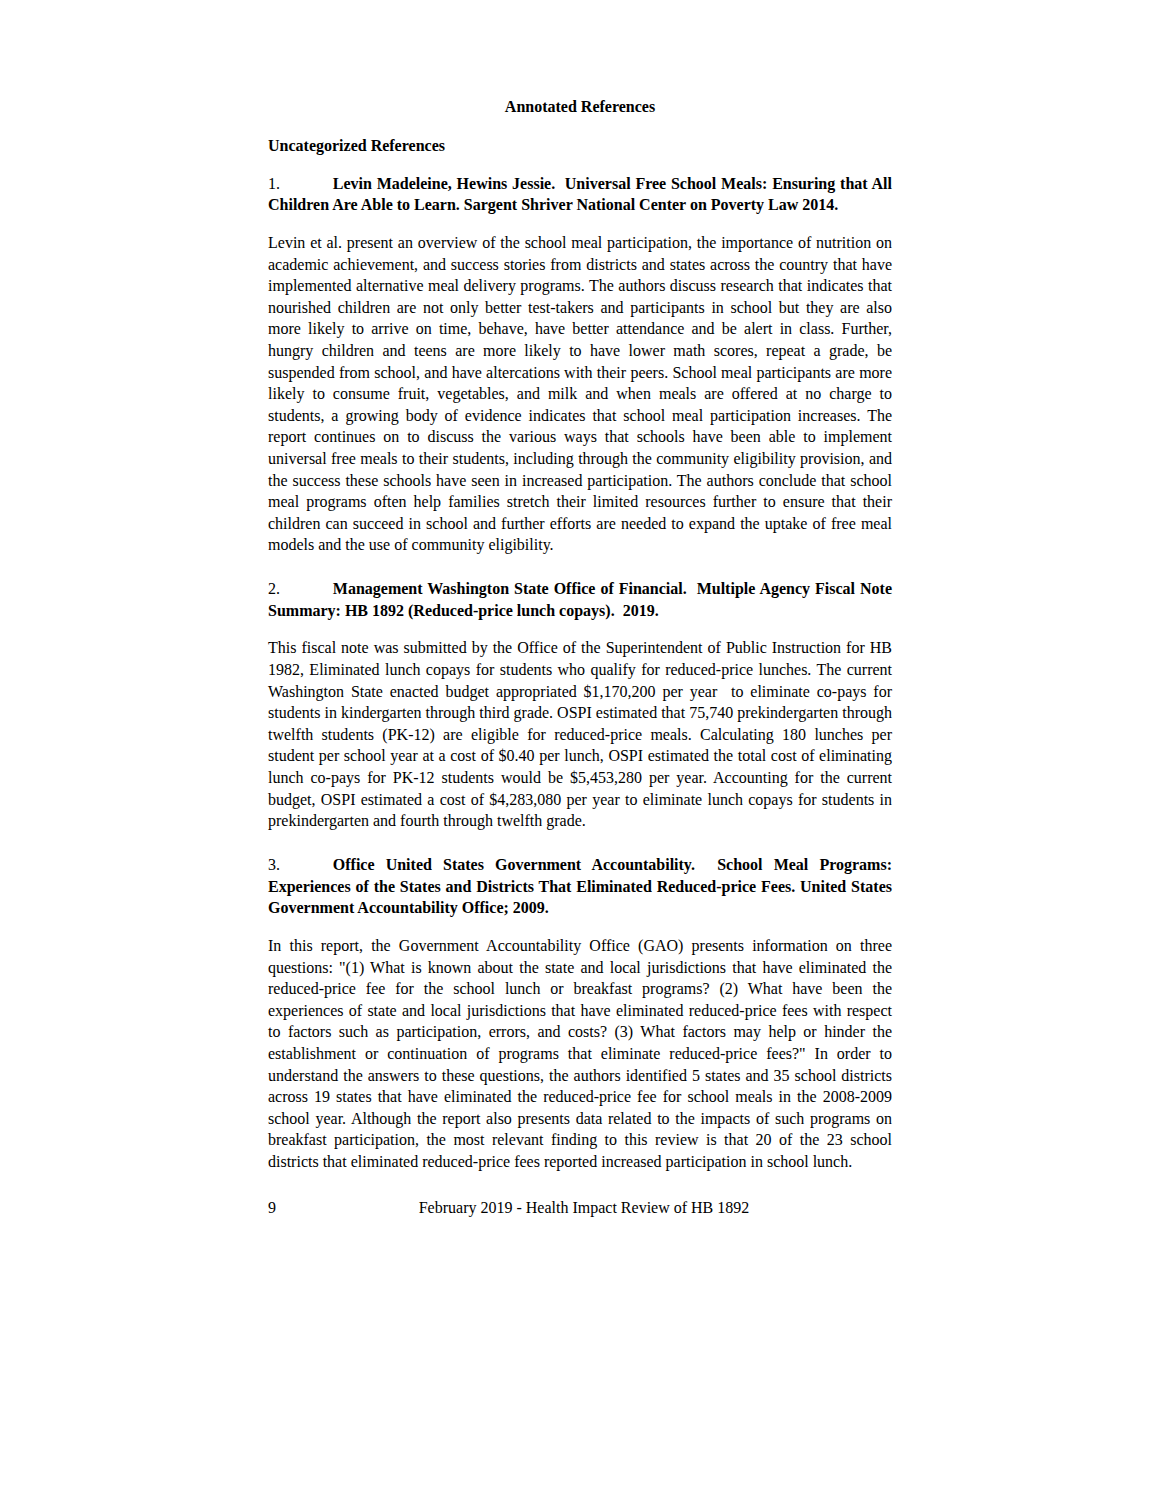Annotated References
Uncategorized References
1. Levin Madeleine, Hewins Jessie. Universal Free School Meals: Ensuring that All Children Are Able to Learn. Sargent Shriver National Center on Poverty Law 2014.
Levin et al. present an overview of the school meal participation, the importance of nutrition on academic achievement, and success stories from districts and states across the country that have implemented alternative meal delivery programs. The authors discuss research that indicates that nourished children are not only better test-takers and participants in school but they are also more likely to arrive on time, behave, have better attendance and be alert in class. Further, hungry children and teens are more likely to have lower math scores, repeat a grade, be suspended from school, and have altercations with their peers. School meal participants are more likely to consume fruit, vegetables, and milk and when meals are offered at no charge to students, a growing body of evidence indicates that school meal participation increases. The report continues on to discuss the various ways that schools have been able to implement universal free meals to their students, including through the community eligibility provision, and the success these schools have seen in increased participation. The authors conclude that school meal programs often help families stretch their limited resources further to ensure that their children can succeed in school and further efforts are needed to expand the uptake of free meal models and the use of community eligibility.
2. Management Washington State Office of Financial. Multiple Agency Fiscal Note Summary: HB 1892 (Reduced-price lunch copays). 2019.
This fiscal note was submitted by the Office of the Superintendent of Public Instruction for HB 1982, Eliminated lunch copays for students who qualify for reduced-price lunches. The current Washington State enacted budget appropriated $1,170,200 per year to eliminate co-pays for students in kindergarten through third grade. OSPI estimated that 75,740 prekindergarten through twelfth students (PK-12) are eligible for reduced-price meals. Calculating 180 lunches per student per school year at a cost of $0.40 per lunch, OSPI estimated the total cost of eliminating lunch co-pays for PK-12 students would be $5,453,280 per year. Accounting for the current budget, OSPI estimated a cost of $4,283,080 per year to eliminate lunch copays for students in prekindergarten and fourth through twelfth grade.
3. Office United States Government Accountability. School Meal Programs: Experiences of the States and Districts That Eliminated Reduced-price Fees. United States Government Accountability Office; 2009.
In this report, the Government Accountability Office (GAO) presents information on three questions: "(1) What is known about the state and local jurisdictions that have eliminated the reduced-price fee for the school lunch or breakfast programs? (2) What have been the experiences of state and local jurisdictions that have eliminated reduced-price fees with respect to factors such as participation, errors, and costs? (3) What factors may help or hinder the establishment or continuation of programs that eliminate reduced-price fees?" In order to understand the answers to these questions, the authors identified 5 states and 35 school districts across 19 states that have eliminated the reduced-price fee for school meals in the 2008-2009 school year. Although the report also presents data related to the impacts of such programs on breakfast participation, the most relevant finding to this review is that 20 of the 23 school districts that eliminated reduced-price fees reported increased participation in school lunch.
9
February 2019 - Health Impact Review of HB 1892